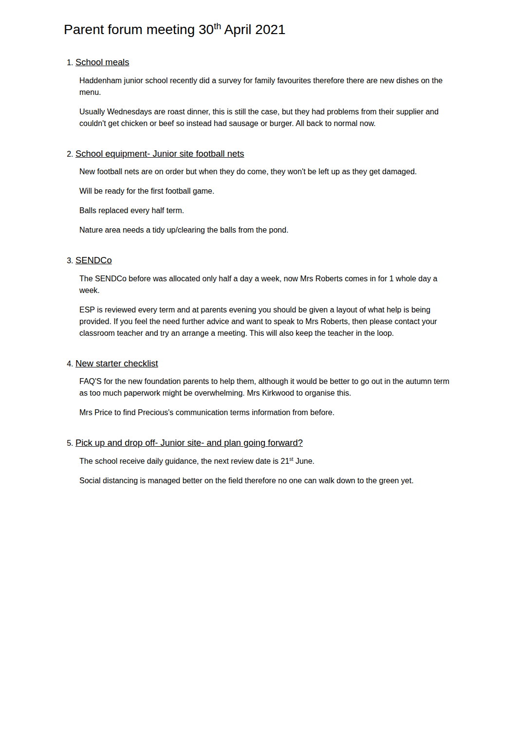Parent forum meeting 30th April 2021
School meals
Haddenham junior school recently did a survey for family favourites therefore there are new dishes on the menu.
Usually Wednesdays are roast dinner, this is still the case, but they had problems from their supplier and couldn't get chicken or beef so instead had sausage or burger. All back to normal now.
School equipment- Junior site football nets
New football nets are on order but when they do come, they won't be left up as they get damaged.
Will be ready for the first football game.
Balls replaced every half term.
Nature area needs a tidy up/clearing the balls from the pond.
SENDCo
The SENDCo before was allocated only half a day a week, now Mrs Roberts comes in for 1 whole day a week.
ESP is reviewed every term and at parents evening you should be given a layout of what help is being provided. If you feel the need further advice and want to speak to Mrs Roberts, then please contact your classroom teacher and try an arrange a meeting. This will also keep the teacher in the loop.
New starter checklist
FAQ'S for the new foundation parents to help them, although it would be better to go out in the autumn term as too much paperwork might be overwhelming. Mrs Kirkwood to organise this.
Mrs Price to find Precious's communication terms information from before.
Pick up and drop off- Junior site- and plan going forward?
The school receive daily guidance, the next review date is 21st June.
Social distancing is managed better on the field therefore no one can walk down to the green yet.